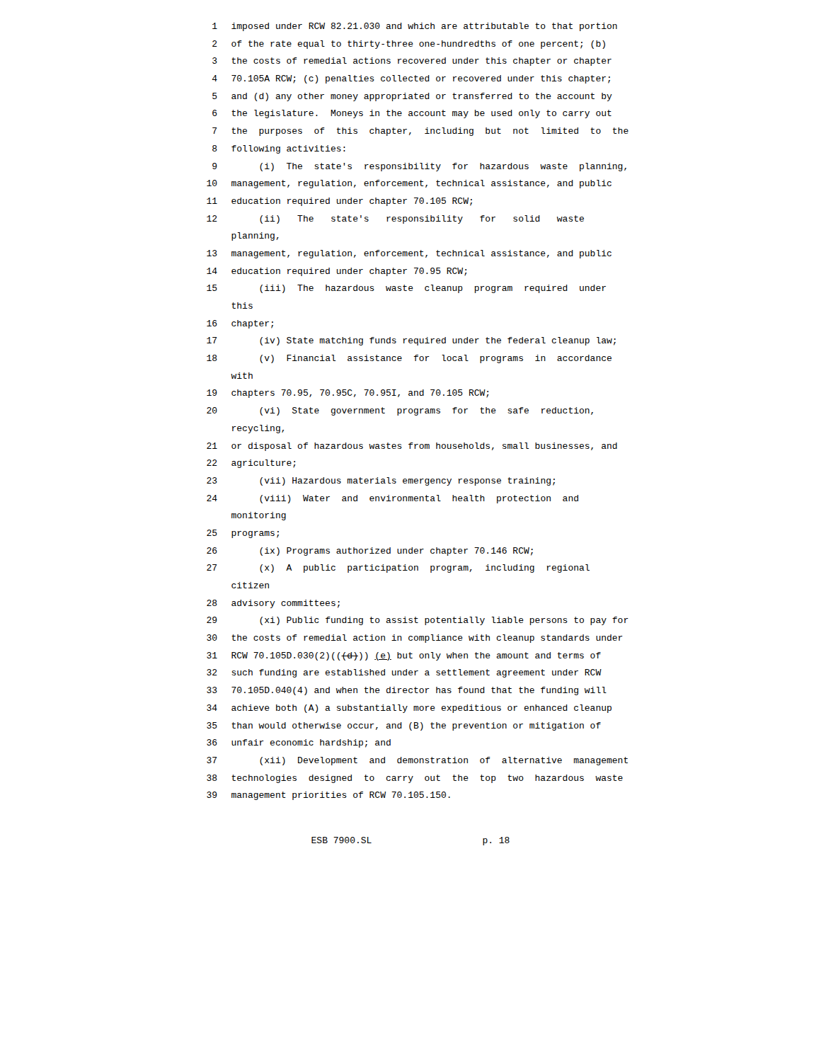1 imposed under RCW 82.21.030 and which are attributable to that portion
2 of the rate equal to thirty-three one-hundredths of one percent; (b)
3 the costs of remedial actions recovered under this chapter or chapter
470.105A RCW; (c) penalties collected or recovered under this chapter;
5 and (d) any other money appropriated or transferred to the account by
6 the legislature. Moneys in the account may be used only to carry out
7 the purposes of this chapter, including but not limited to the
8 following activities:
9 (i) The state's responsibility for hazardous waste planning,
10 management, regulation, enforcement, technical assistance, and public
11 education required under chapter 70.105 RCW;
12 (ii) The state's responsibility for solid waste planning,
13 management, regulation, enforcement, technical assistance, and public
14 education required under chapter 70.95 RCW;
15 (iii) The hazardous waste cleanup program required under this
16 chapter;
17 (iv) State matching funds required under the federal cleanup law;
18 (v) Financial assistance for local programs in accordance with
19 chapters 70.95, 70.95C, 70.95I, and 70.105 RCW;
20 (vi) State government programs for the safe reduction, recycling,
21 or disposal of hazardous wastes from households, small businesses, and
22 agriculture;
23 (vii) Hazardous materials emergency response training;
24 (viii) Water and environmental health protection and monitoring
25 programs;
26 (ix) Programs authorized under chapter 70.146 RCW;
27 (x) A public participation program, including regional citizen
28 advisory committees;
29 (xi) Public funding to assist potentially liable persons to pay for
30 the costs of remedial action in compliance with cleanup standards under
31 RCW 70.105D.030(2)(((d))) (e) but only when the amount and terms of
32 such funding are established under a settlement agreement under RCW
3370.105D.040(4) and when the director has found that the funding will
34 achieve both (A) a substantially more expeditious or enhanced cleanup
35 than would otherwise occur, and (B) the prevention or mitigation of
36 unfair economic hardship; and
37 (xii) Development and demonstration of alternative management
38 technologies designed to carry out the top two hazardous waste
39 management priorities of RCW 70.105.150.
ESB 7900.SL p. 18